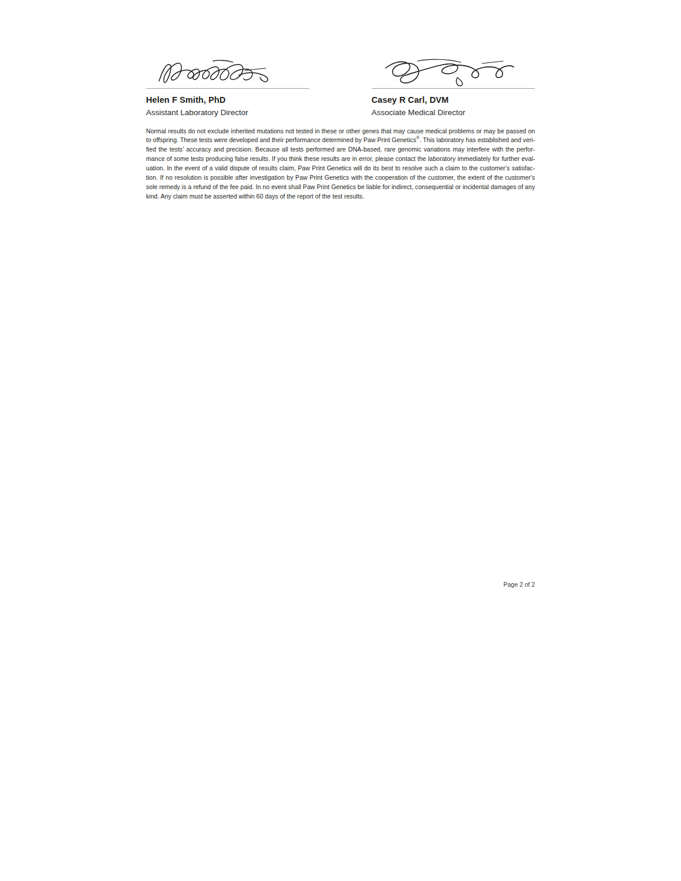Helen F Smith, PhD
Assistant Laboratory Director
Casey R Carl, DVM
Associate Medical Director
Normal results do not exclude inherited mutations not tested in these or other genes that may cause medical problems or may be passed on to offspring. These tests were developed and their performance determined by Paw Print Genetics®. This laboratory has established and verified the tests’ accuracy and precision. Because all tests performed are DNA-based, rare genomic variations may interfere with the performance of some tests producing false results. If you think these results are in error, please contact the laboratory immediately for further evaluation. In the event of a valid dispute of results claim, Paw Print Genetics will do its best to resolve such a claim to the customer's satisfaction. If no resolution is possible after investigation by Paw Print Genetics with the cooperation of the customer, the extent of the customer's sole remedy is a refund of the fee paid. In no event shall Paw Print Genetics be liable for indirect, consequential or incidental damages of any kind. Any claim must be asserted within 60 days of the report of the test results.
Page 2 of 2